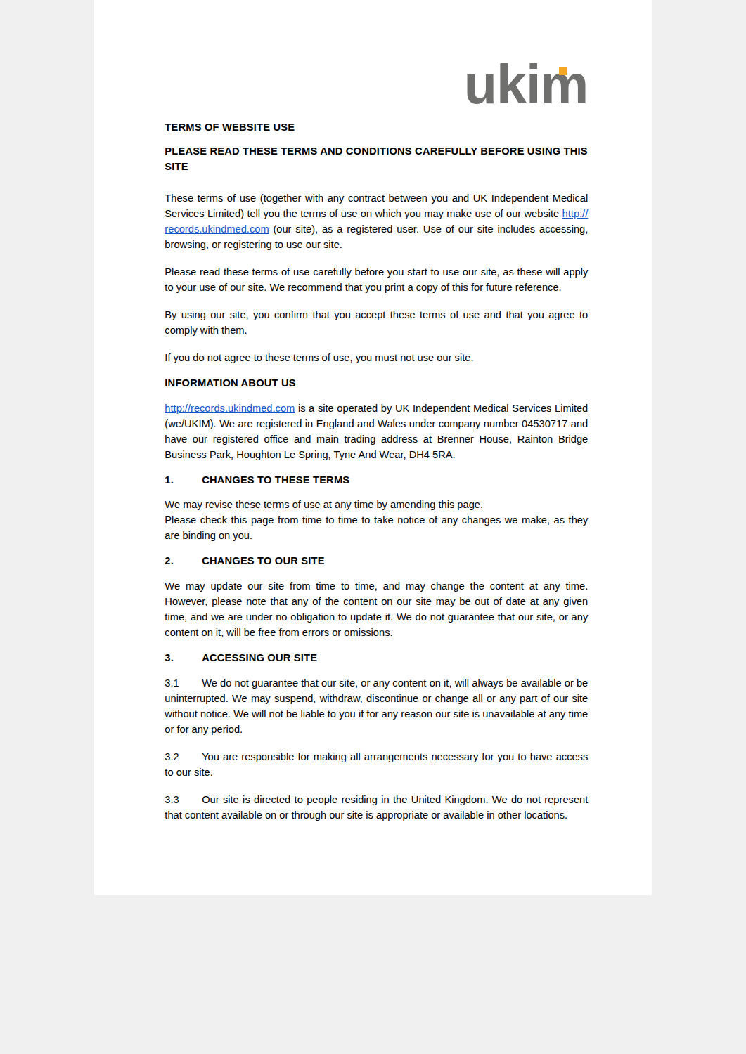ukim
TERMS OF WEBSITE USE
PLEASE READ THESE TERMS AND CONDITIONS CAREFULLY BEFORE USING THIS SITE
These terms of use (together with any contract between you and UK Independent Medical Services Limited) tell you the terms of use on which you may make use of our website http://records.ukindmed.com (our site), as a registered user. Use of our site includes accessing, browsing, or registering to use our site.
Please read these terms of use carefully before you start to use our site, as these will apply to your use of our site. We recommend that you print a copy of this for future reference.
By using our site, you confirm that you accept these terms of use and that you agree to comply with them.
If you do not agree to these terms of use, you must not use our site.
INFORMATION ABOUT US
http://records.ukindmed.com is a site operated by UK Independent Medical Services Limited (we/UKIM). We are registered in England and Wales under company number 04530717 and have our registered office and main trading address at Brenner House, Rainton Bridge Business Park, Houghton Le Spring, Tyne And Wear, DH4 5RA.
1. CHANGES TO THESE TERMS
We may revise these terms of use at any time by amending this page.
Please check this page from time to time to take notice of any changes we make, as they are binding on you.
2. CHANGES TO OUR SITE
We may update our site from time to time, and may change the content at any time. However, please note that any of the content on our site may be out of date at any given time, and we are under no obligation to update it. We do not guarantee that our site, or any content on it, will be free from errors or omissions.
3. ACCESSING OUR SITE
3.1 We do not guarantee that our site, or any content on it, will always be available or be uninterrupted. We may suspend, withdraw, discontinue or change all or any part of our site without notice. We will not be liable to you if for any reason our site is unavailable at any time or for any period.
3.2 You are responsible for making all arrangements necessary for you to have access to our site.
3.3 Our site is directed to people residing in the United Kingdom. We do not represent that content available on or through our site is appropriate or available in other locations.